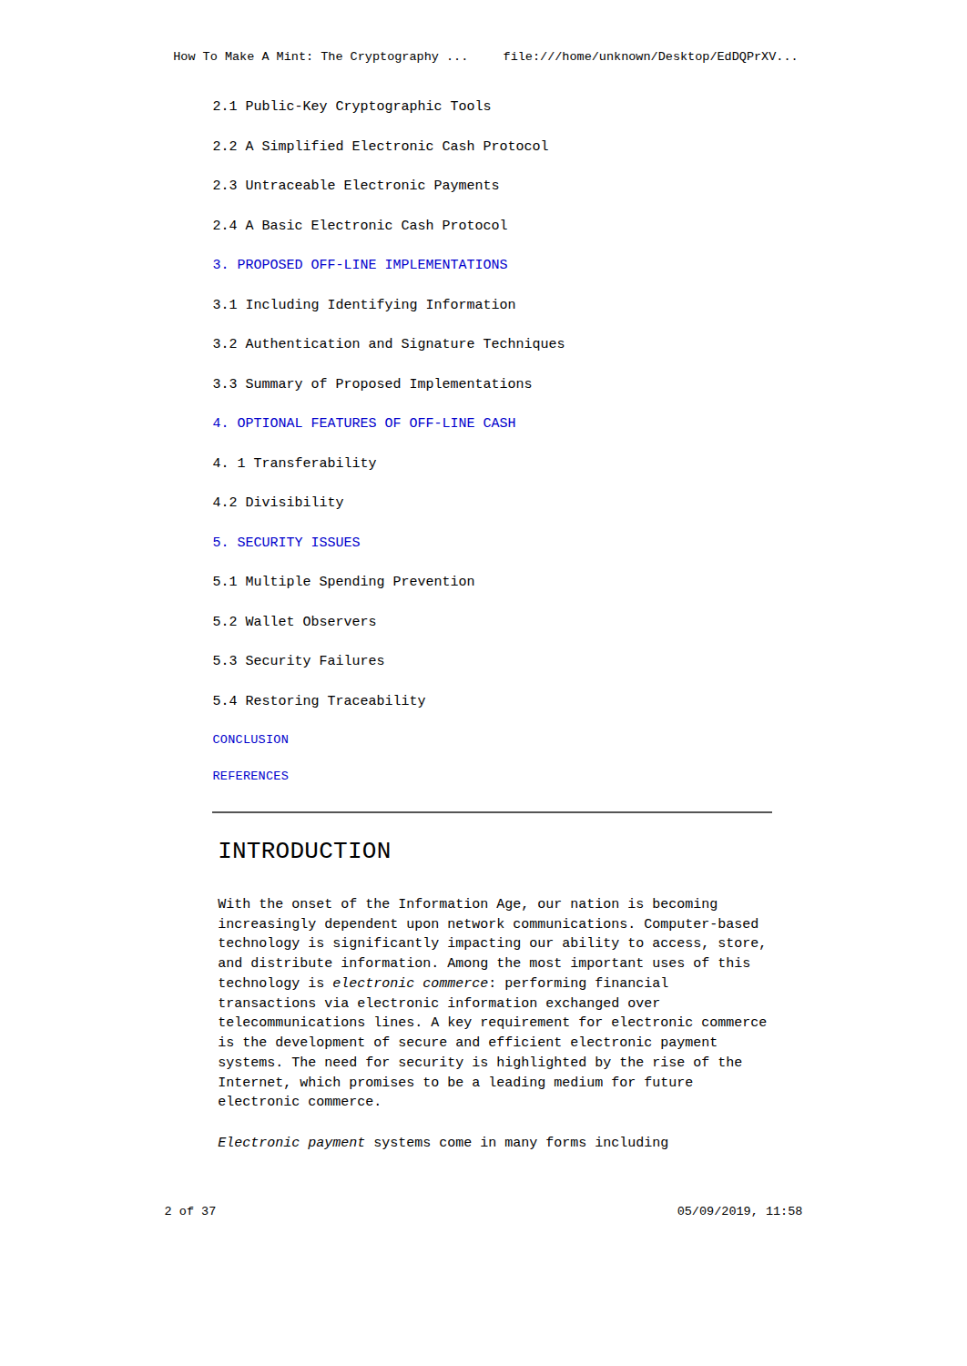How To Make A Mint: The Cryptography ...
file:///home/unknown/Desktop/EdDQPrXV...
2.1 Public-Key Cryptographic Tools
2.2 A Simplified Electronic Cash Protocol
2.3 Untraceable Electronic Payments
2.4 A Basic Electronic Cash Protocol
3. PROPOSED OFF-LINE IMPLEMENTATIONS
3.1 Including Identifying Information
3.2 Authentication and Signature Techniques
3.3 Summary of Proposed Implementations
4. OPTIONAL FEATURES OF OFF-LINE CASH
4. 1 Transferability
4.2 Divisibility
5. SECURITY ISSUES
5.1 Multiple Spending Prevention
5.2 Wallet Observers
5.3 Security Failures
5.4 Restoring Traceability
CONCLUSION
REFERENCES
INTRODUCTION
With the onset of the Information Age, our nation is becoming increasingly dependent upon network communications. Computer-based technology is significantly impacting our ability to access, store, and distribute information. Among the most important uses of this technology is electronic commerce: performing financial transactions via electronic information exchanged over telecommunications lines. A key requirement for electronic commerce is the development of secure and efficient electronic payment systems. The need for security is highlighted by the rise of the Internet, which promises to be a leading medium for future electronic commerce.
Electronic payment systems come in many forms including
2 of 37
05/09/2019, 11:58